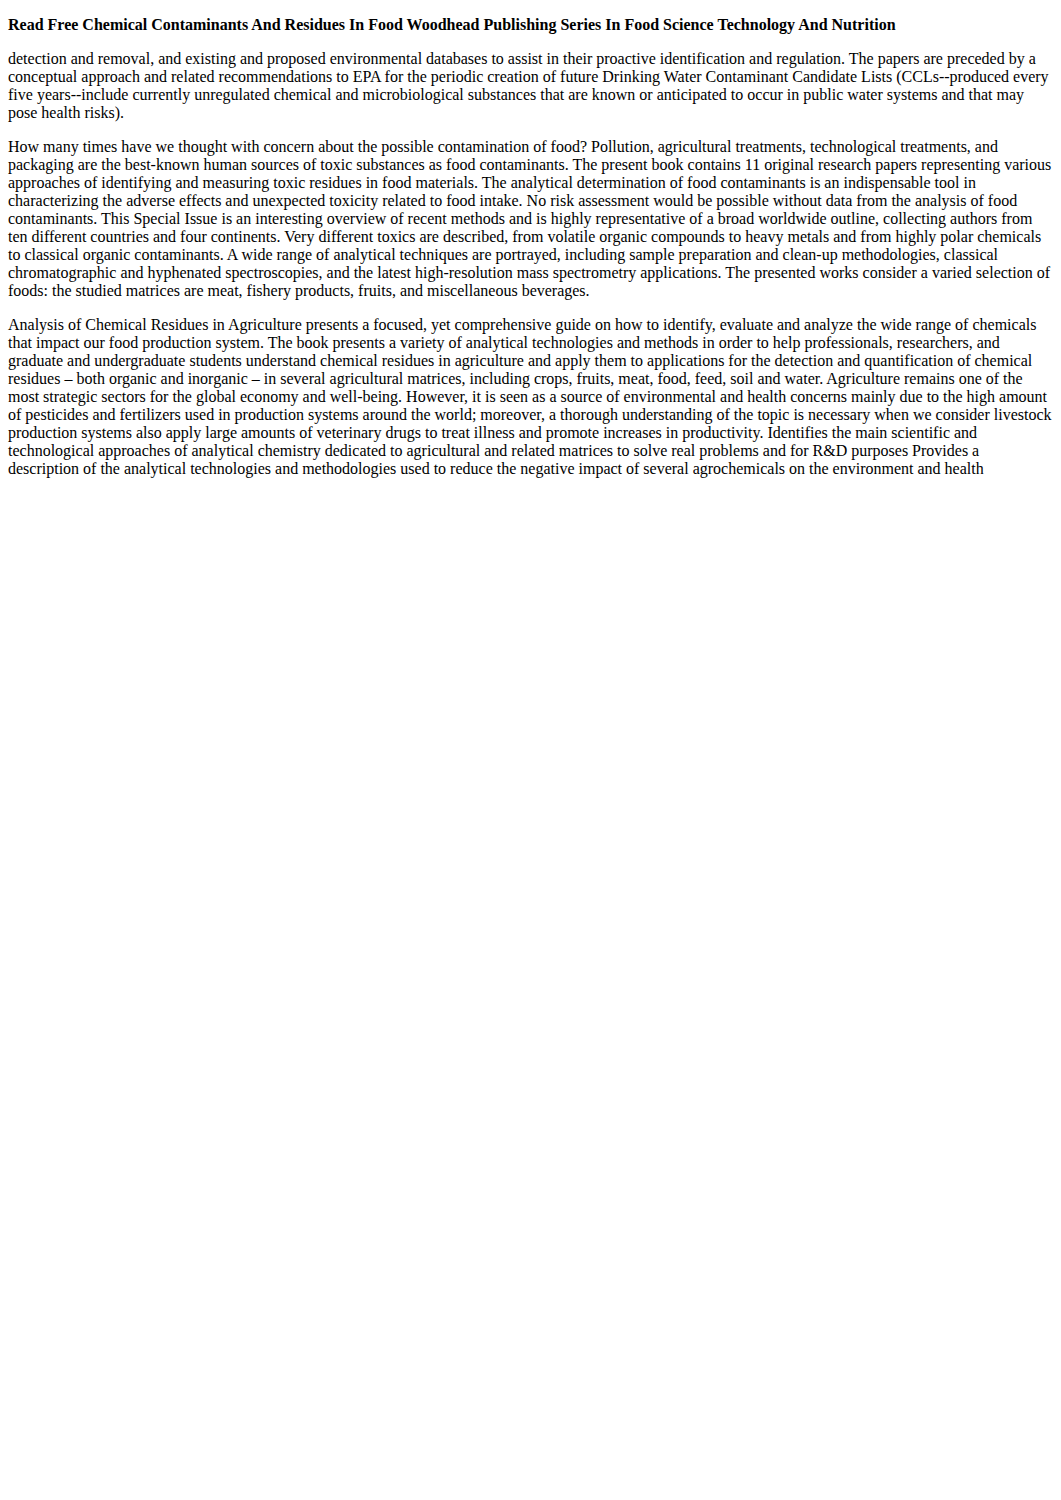Read Free Chemical Contaminants And Residues In Food Woodhead Publishing Series In Food Science Technology And Nutrition
detection and removal, and existing and proposed environmental databases to assist in their proactive identification and regulation. The papers are preceded by a conceptual approach and related recommendations to EPA for the periodic creation of future Drinking Water Contaminant Candidate Lists (CCLs--produced every five years--include currently unregulated chemical and microbiological substances that are known or anticipated to occur in public water systems and that may pose health risks).
How many times have we thought with concern about the possible contamination of food? Pollution, agricultural treatments, technological treatments, and packaging are the best-known human sources of toxic substances as food contaminants. The present book contains 11 original research papers representing various approaches of identifying and measuring toxic residues in food materials. The analytical determination of food contaminants is an indispensable tool in characterizing the adverse effects and unexpected toxicity related to food intake. No risk assessment would be possible without data from the analysis of food contaminants. This Special Issue is an interesting overview of recent methods and is highly representative of a broad worldwide outline, collecting authors from ten different countries and four continents. Very different toxics are described, from volatile organic compounds to heavy metals and from highly polar chemicals to classical organic contaminants. A wide range of analytical techniques are portrayed, including sample preparation and clean-up methodologies, classical chromatographic and hyphenated spectroscopies, and the latest high-resolution mass spectrometry applications. The presented works consider a varied selection of foods: the studied matrices are meat, fishery products, fruits, and miscellaneous beverages.
Analysis of Chemical Residues in Agriculture presents a focused, yet comprehensive guide on how to identify, evaluate and analyze the wide range of chemicals that impact our food production system. The book presents a variety of analytical technologies and methods in order to help professionals, researchers, and graduate and undergraduate students understand chemical residues in agriculture and apply them to applications for the detection and quantification of chemical residues – both organic and inorganic – in several agricultural matrices, including crops, fruits, meat, food, feed, soil and water. Agriculture remains one of the most strategic sectors for the global economy and well-being. However, it is seen as a source of environmental and health concerns mainly due to the high amount of pesticides and fertilizers used in production systems around the world; moreover, a thorough understanding of the topic is necessary when we consider livestock production systems also apply large amounts of veterinary drugs to treat illness and promote increases in productivity. Identifies the main scientific and technological approaches of analytical chemistry dedicated to agricultural and related matrices to solve real problems and for R&D purposes Provides a description of the analytical technologies and methodologies used to reduce the negative impact of several agrochemicals on the environment and health